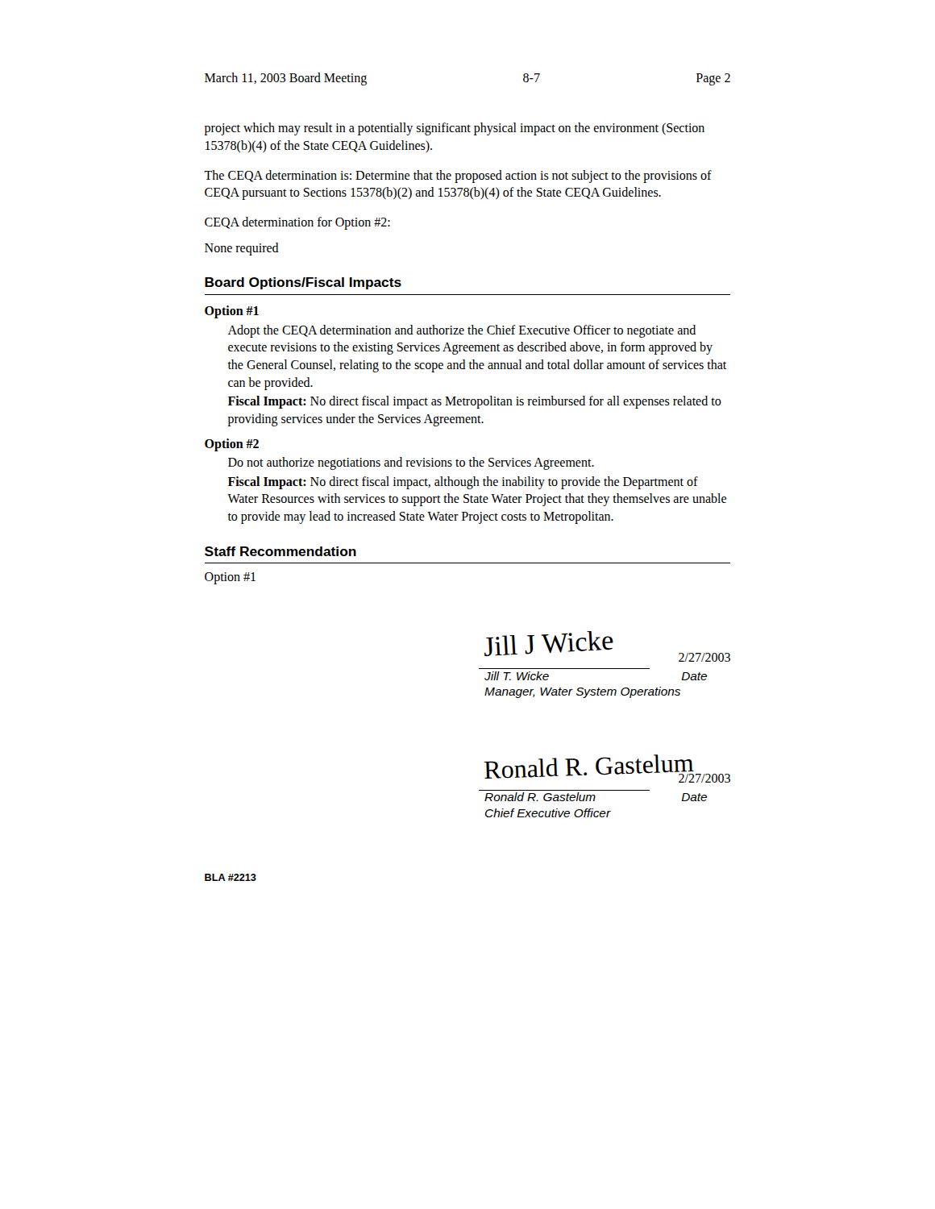March 11, 2003 Board Meeting
8-7
Page 2
project which may result in a potentially significant physical impact on the environment (Section 15378(b)(4) of the State CEQA Guidelines).
The CEQA determination is: Determine that the proposed action is not subject to the provisions of CEQA pursuant to Sections 15378(b)(2) and 15378(b)(4) of the State CEQA Guidelines.
CEQA determination for Option #2:
None required
Board Options/Fiscal Impacts
Option #1
Adopt the CEQA determination and authorize the Chief Executive Officer to negotiate and execute revisions to the existing Services Agreement as described above, in form approved by the General Counsel, relating to the scope and the annual and total dollar amount of services that can be provided.
Fiscal Impact: No direct fiscal impact as Metropolitan is reimbursed for all expenses related to providing services under the Services Agreement.
Option #2
Do not authorize negotiations and revisions to the Services Agreement.
Fiscal Impact: No direct fiscal impact, although the inability to provide the Department of Water Resources with services to support the State Water Project that they themselves are unable to provide may lead to increased State Water Project costs to Metropolitan.
Staff Recommendation
Option #1
Jill J Wicke
2/27/2003
Jill T. Wicke
Manager, Water System Operations
Date
Ronald R. Gastelum
2/27/2003
Ronald R. Gastelum
Chief Executive Officer
Date
BLA #2213